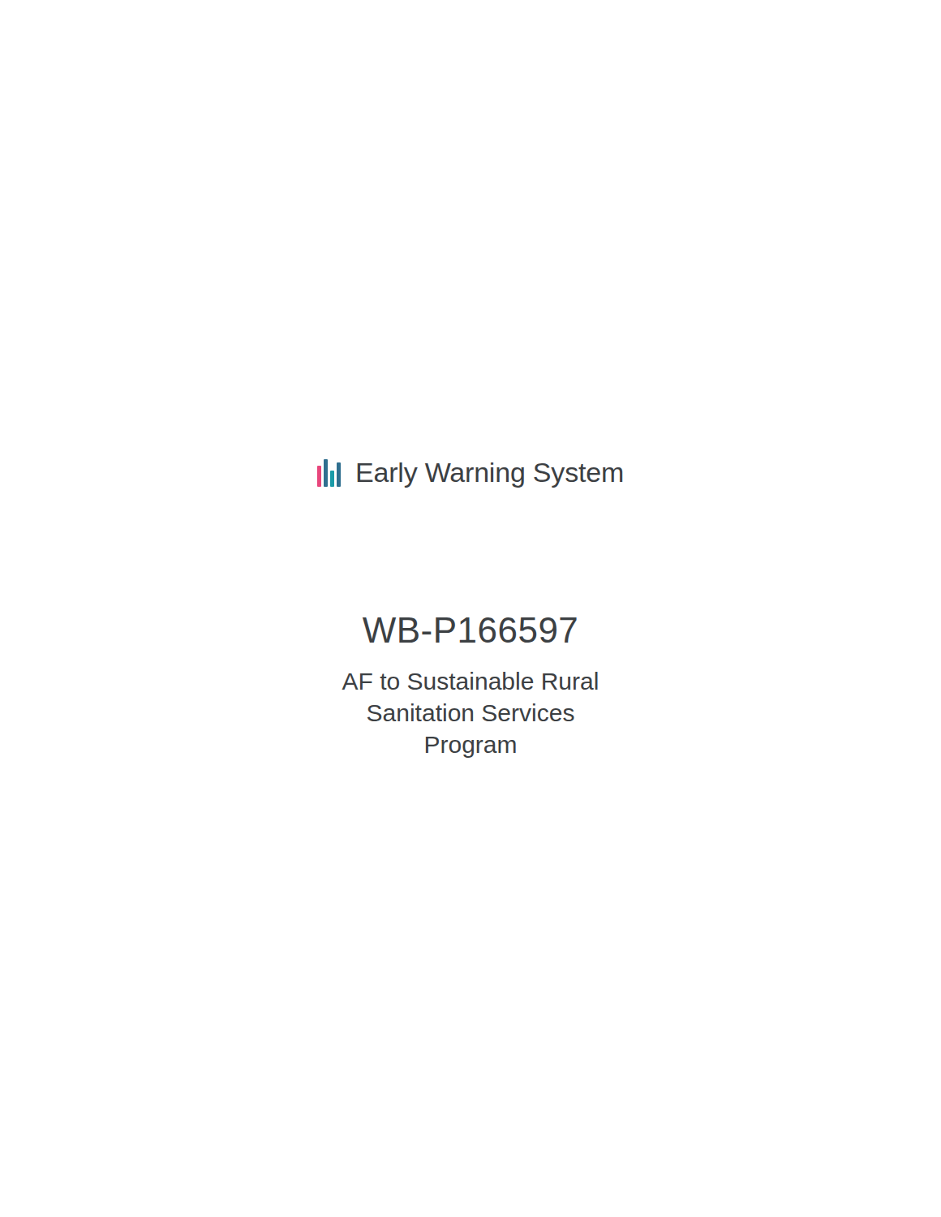Early Warning System
WB-P166597
AF to Sustainable Rural Sanitation Services Program